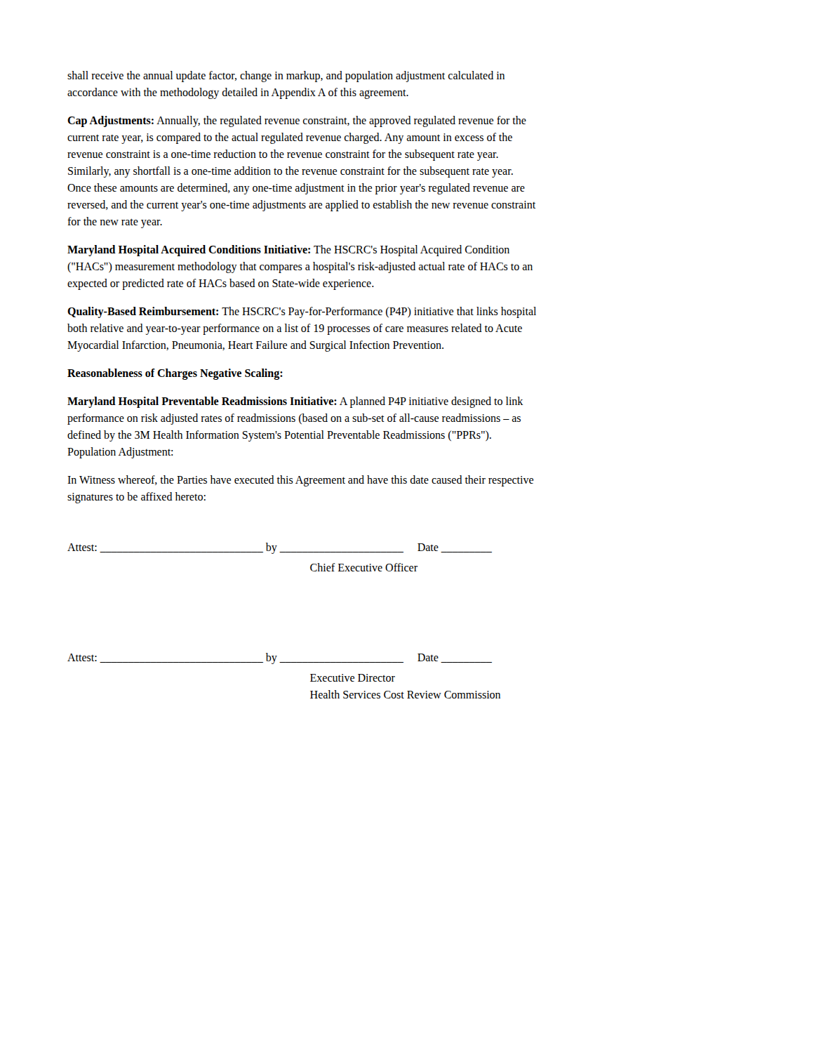shall receive the annual update factor, change in markup, and population adjustment calculated in accordance with the methodology detailed in Appendix A of this agreement.
Cap Adjustments: Annually, the regulated revenue constraint, the approved regulated revenue for the current rate year, is compared to the actual regulated revenue charged. Any amount in excess of the revenue constraint is a one-time reduction to the revenue constraint for the subsequent rate year. Similarly, any shortfall is a one-time addition to the revenue constraint for the subsequent rate year. Once these amounts are determined, any one-time adjustment in the prior year's regulated revenue are reversed, and the current year's one-time adjustments are applied to establish the new revenue constraint for the new rate year.
Maryland Hospital Acquired Conditions Initiative: The HSCRC's Hospital Acquired Condition ("HACs") measurement methodology that compares a hospital's risk-adjusted actual rate of HACs to an expected or predicted rate of HACs based on State-wide experience.
Quality-Based Reimbursement: The HSCRC's Pay-for-Performance (P4P) initiative that links hospital both relative and year-to-year performance on a list of 19 processes of care measures related to Acute Myocardial Infarction, Pneumonia, Heart Failure and Surgical Infection Prevention.
Reasonableness of Charges Negative Scaling:
Maryland Hospital Preventable Readmissions Initiative: A planned P4P initiative designed to link performance on risk adjusted rates of readmissions (based on a sub-set of all-cause readmissions – as defined by the 3M Health Information System's Potential Preventable Readmissions ("PPRs"). Population Adjustment:
In Witness whereof, the Parties have executed this Agreement and have this date caused their respective signatures to be affixed hereto:
Attest: _____________________________ by ______________________ Date _________
Chief Executive Officer
Attest: _____________________________ by ______________________ Date _________
Executive Director
Health Services Cost Review Commission